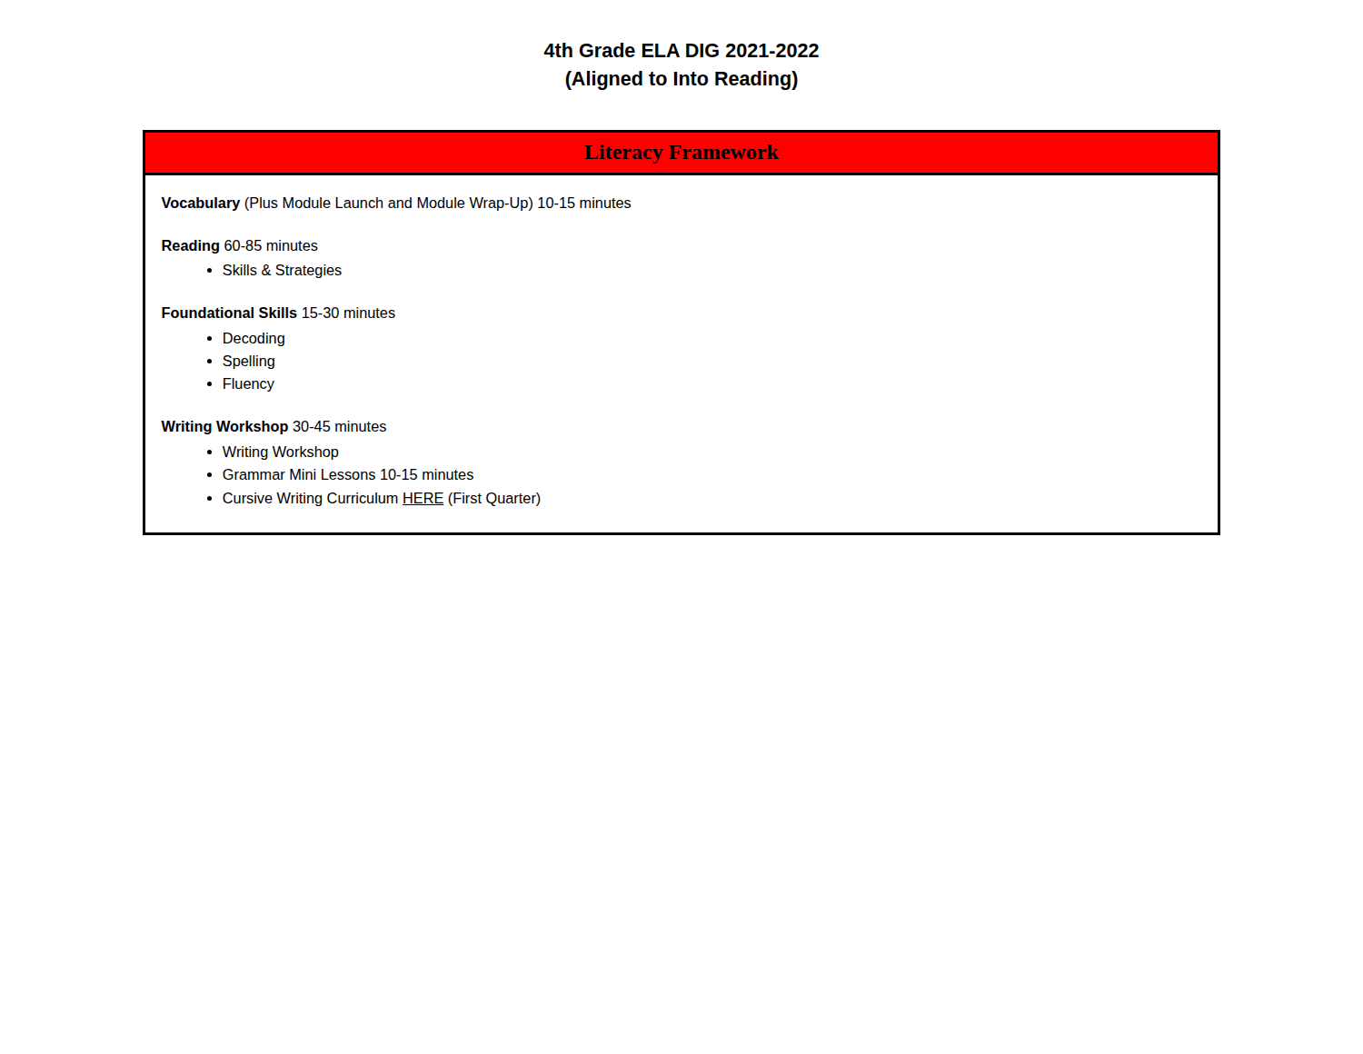4th Grade ELA DIG 2021-2022
(Aligned to Into Reading)
Literacy Framework
Vocabulary (Plus Module Launch and Module Wrap-Up) 10-15 minutes
Reading 60-85 minutes
Skills & Strategies
Foundational Skills 15-30 minutes
Decoding
Spelling
Fluency
Writing Workshop 30-45 minutes
Writing Workshop
Grammar Mini Lessons 10-15 minutes
Cursive Writing Curriculum HERE (First Quarter)